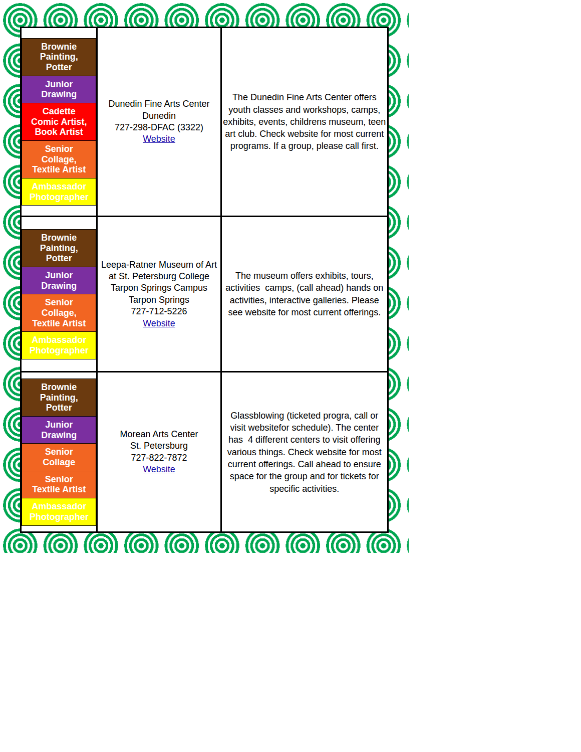| / Brownie Painting, Potter / / Junior Drawing / / Cadette Comic Artist, Book Artist / / Senior Collage, Textile Artist / / Ambassador Photographer / | Dunedin Fine Arts Center Dunedin 727-298-DFAC (3322) Website | The Dunedin Fine Arts Center offers youth classes and workshops, camps, exhibits, events, childrens museum, teen art club. Check website for most current programs. If a group, please call first. |
| / Brownie Painting, Potter / / Junior Drawing / / Senior Collage, Textile Artist / / Ambassador Photographer / | Leepa-Ratner Museum of Art at St. Petersburg College Tarpon Springs Campus Tarpon Springs 727-712-5226 Website | The museum offers exhibits, tours, activities camps, (call ahead) hands on activities, interactive galleries. Please see website for most current offerings. |
| / Brownie Painting, Potter / / Junior Drawing / / Senior Collage / / Senior Textile Artist / / Ambassador Photographer / | Morean Arts Center St. Petersburg 727-822-7872 Website | Glassblowing (ticketed progra, call or visit websitefor schedule). The center has 4 different centers to visit offering various things. Check website for most current offerings. Call ahead to ensure space for the group and for tickets for specific activities. |